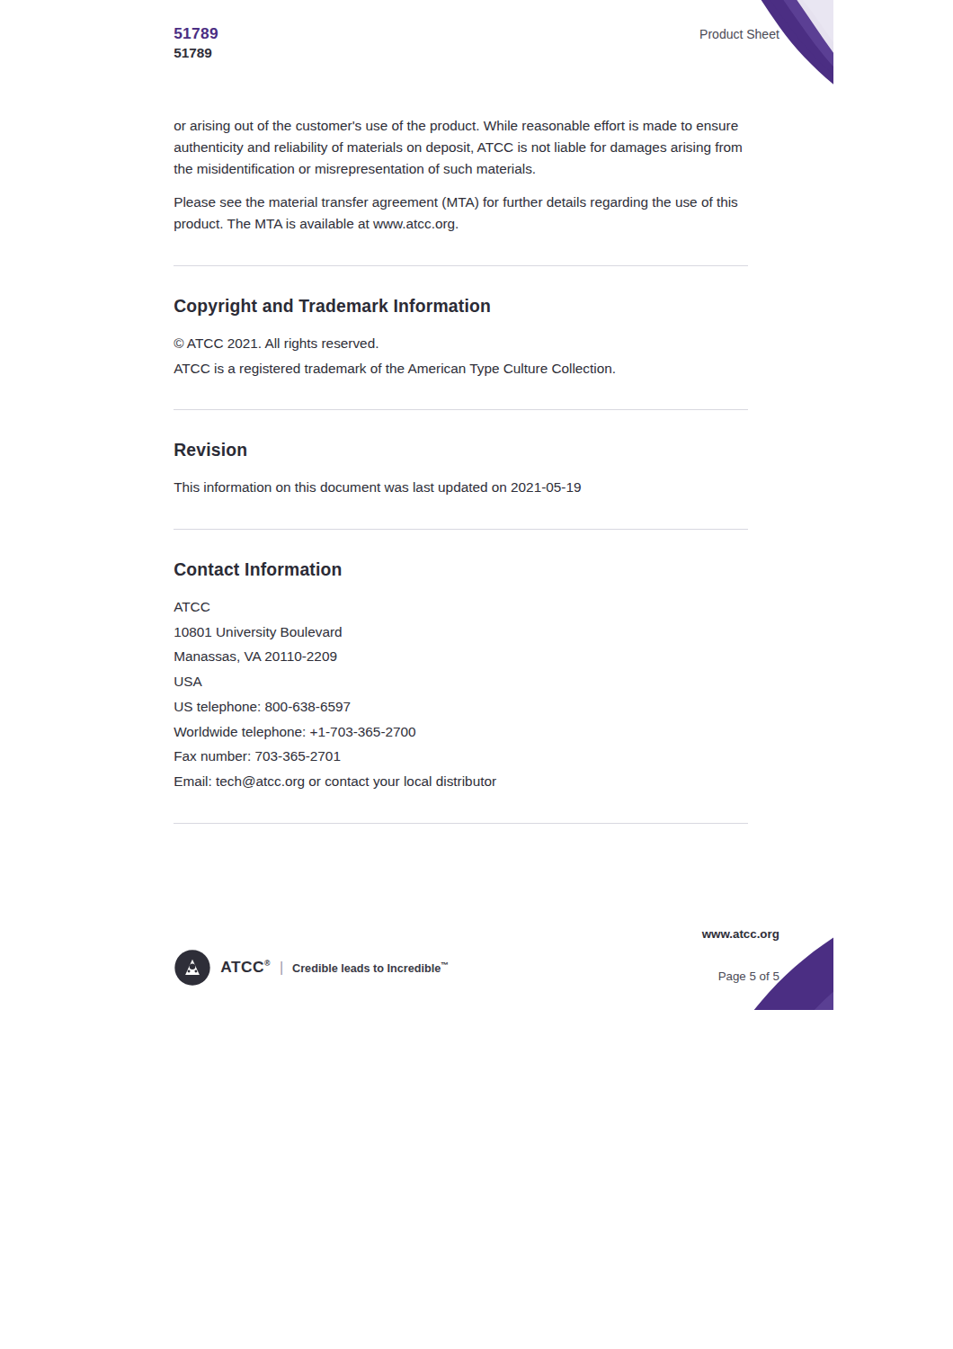51789
51789
Product Sheet
or arising out of the customer's use of the product. While reasonable effort is made to ensure authenticity and reliability of materials on deposit, ATCC is not liable for damages arising from the misidentification or misrepresentation of such materials.
Please see the material transfer agreement (MTA) for further details regarding the use of this product. The MTA is available at www.atcc.org.
Copyright and Trademark Information
© ATCC 2021. All rights reserved.
ATCC is a registered trademark of the American Type Culture Collection.
Revision
This information on this document was last updated on 2021-05-19
Contact Information
ATCC
10801 University Boulevard
Manassas, VA 20110-2209
USA
US telephone: 800-638-6597
Worldwide telephone: +1-703-365-2700
Fax number: 703-365-2701
Email: tech@atcc.org or contact your local distributor
ATCC® | Credible leads to Incredible™
www.atcc.org
Page 5 of 5